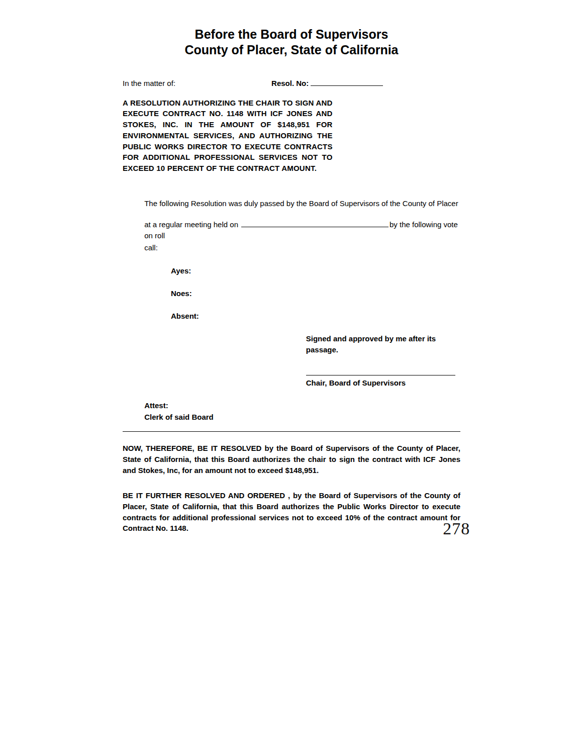Before the Board of Supervisors
County of Placer, State of California
In the matter of:
Resol. No:
A resolution authorizing the chair to sign and execute contract no. 1148 with ICF Jones and Stokes, Inc. in the amount of $148,951 for environmental services, and authorizing the Public Works Director to execute contracts for additional professional services not to exceed 10 percent of the contract amount.
The following Resolution was duly passed by the Board of Supervisors of the County of Placer
at a regular meeting held on by the following vote on roll
call:
Ayes:
Noes:
Absent:
Signed and approved by me after its passage.
Chair, Board of Supervisors
Attest:
Clerk of said Board
NOW, THEREFORE, BE IT RESOLVED by the Board of Supervisors of the County of Placer, State of California, that this Board authorizes the chair to sign the contract with ICF Jones and Stokes, Inc, for an amount not to exceed $148,951.
BE IT FURTHER RESOLVED AND ORDERED , by the Board of Supervisors of the County of Placer, State of California, that this Board authorizes the Public Works Director to execute contracts for additional professional services not to exceed 10% of the contract amount for Contract No. 1148.
278